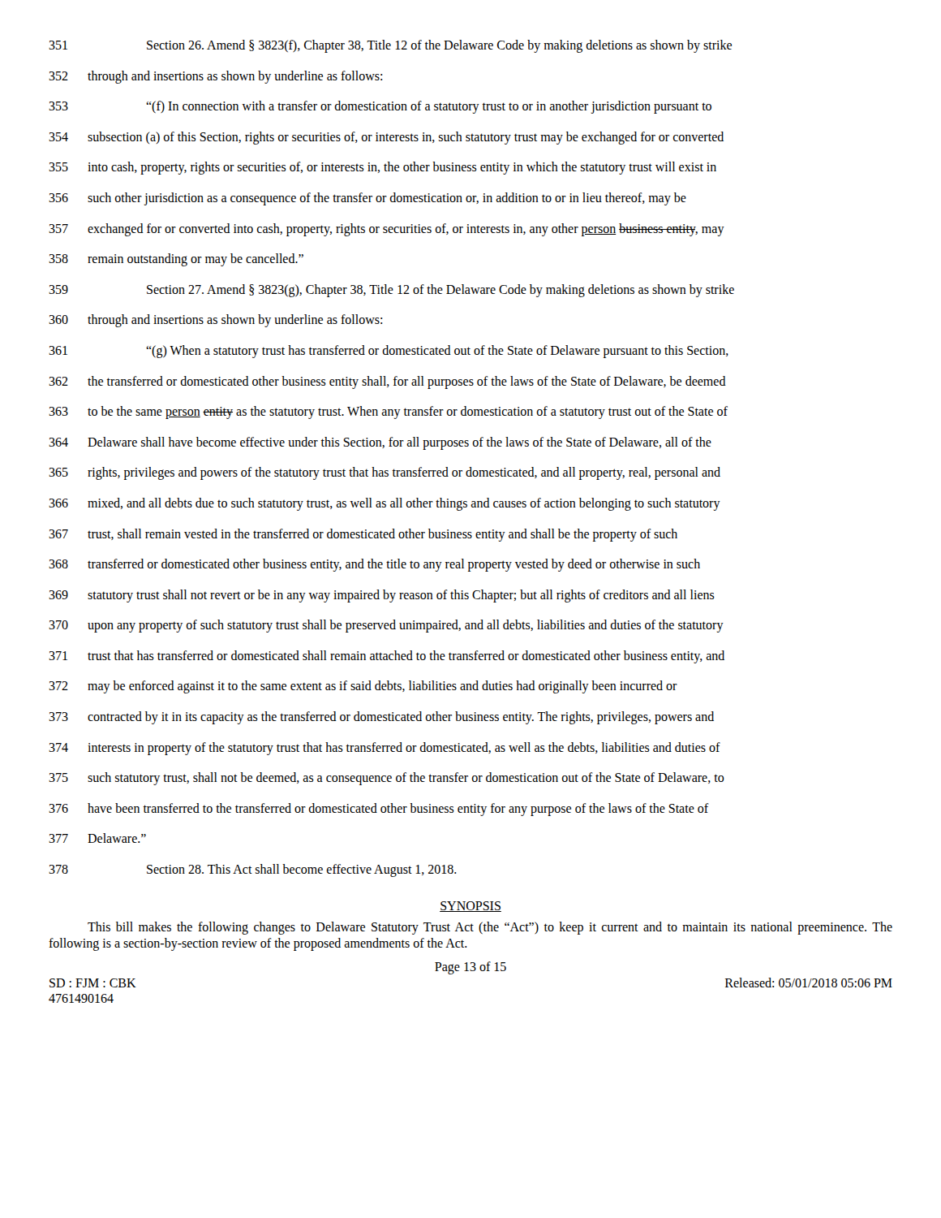351
Section 26. Amend § 3823(f), Chapter 38, Title 12 of the Delaware Code by making deletions as shown by strike
352
through and insertions as shown by underline as follows:
353
“(f) In connection with a transfer or domestication of a statutory trust to or in another jurisdiction pursuant to
354
subsection (a) of this Section, rights or securities of, or interests in, such statutory trust may be exchanged for or converted
355
into cash, property, rights or securities of, or interests in, the other business entity in which the statutory trust will exist in
356
such other jurisdiction as a consequence of the transfer or domestication or, in addition to or in lieu thereof, may be
357
exchanged for or converted into cash, property, rights or securities of, or interests in, any other person business entity, may
358
remain outstanding or may be cancelled.”
359
Section 27. Amend § 3823(g), Chapter 38, Title 12 of the Delaware Code by making deletions as shown by strike
360
through and insertions as shown by underline as follows:
361
“(g) When a statutory trust has transferred or domesticated out of the State of Delaware pursuant to this Section,
362
the transferred or domesticated other business entity shall, for all purposes of the laws of the State of Delaware, be deemed
363
to be the same person entity as the statutory trust. When any transfer or domestication of a statutory trust out of the State of
364
Delaware shall have become effective under this Section, for all purposes of the laws of the State of Delaware, all of the
365
rights, privileges and powers of the statutory trust that has transferred or domesticated, and all property, real, personal and
366
mixed, and all debts due to such statutory trust, as well as all other things and causes of action belonging to such statutory
367
trust, shall remain vested in the transferred or domesticated other business entity and shall be the property of such
368
transferred or domesticated other business entity, and the title to any real property vested by deed or otherwise in such
369
statutory trust shall not revert or be in any way impaired by reason of this Chapter; but all rights of creditors and all liens
370
upon any property of such statutory trust shall be preserved unimpaired, and all debts, liabilities and duties of the statutory
371
trust that has transferred or domesticated shall remain attached to the transferred or domesticated other business entity, and
372
may be enforced against it to the same extent as if said debts, liabilities and duties had originally been incurred or
373
contracted by it in its capacity as the transferred or domesticated other business entity. The rights, privileges, powers and
374
interests in property of the statutory trust that has transferred or domesticated, as well as the debts, liabilities and duties of
375
such statutory trust, shall not be deemed, as a consequence of the transfer or domestication out of the State of Delaware, to
376
have been transferred to the transferred or domesticated other business entity for any purpose of the laws of the State of
377
Delaware.”
378
Section 28. This Act shall become effective August 1, 2018.
SYNOPSIS
This bill makes the following changes to Delaware Statutory Trust Act (the “Act”) to keep it current and to maintain its national preeminence. The following is a section-by-section review of the proposed amendments of the Act.
Page 13 of 15
SD : FJM : CBK 4761490164
Released: 05/01/2018 05:06 PM